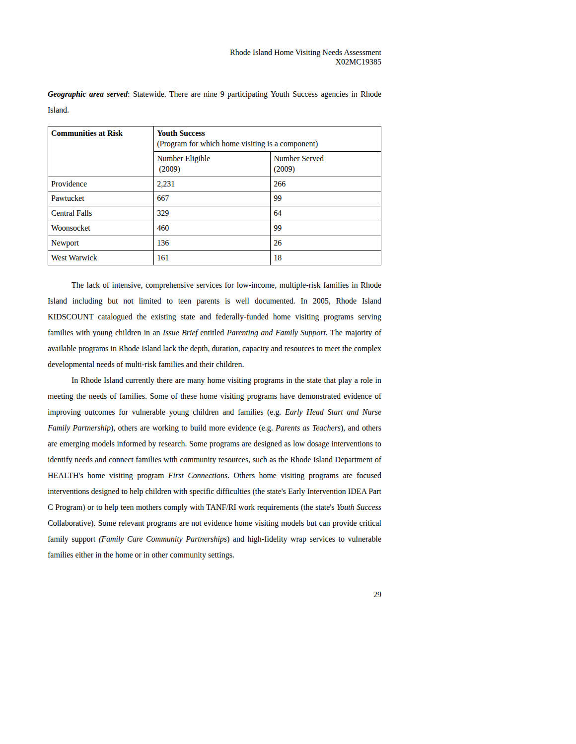Rhode Island Home Visiting Needs Assessment
X02MC19385
Geographic area served: Statewide. There are nine 9 participating Youth Success agencies in Rhode Island.
| Communities at Risk | Youth Success (Program for which home visiting is a component) |
| Number Eligible (2009) | Number Served (2009) |
| Providence | 2,231 | 266 |
| Pawtucket | 667 | 99 |
| Central Falls | 329 | 64 |
| Woonsocket | 460 | 99 |
| Newport | 136 | 26 |
| West Warwick | 161 | 18 |
The lack of intensive, comprehensive services for low-income, multiple-risk families in Rhode Island including but not limited to teen parents is well documented. In 2005, Rhode Island KIDSCOUNT catalogued the existing state and federally-funded home visiting programs serving families with young children in an Issue Brief entitled Parenting and Family Support. The majority of available programs in Rhode Island lack the depth, duration, capacity and resources to meet the complex developmental needs of multi-risk families and their children.
In Rhode Island currently there are many home visiting programs in the state that play a role in meeting the needs of families. Some of these home visiting programs have demonstrated evidence of improving outcomes for vulnerable young children and families (e.g. Early Head Start and Nurse Family Partnership), others are working to build more evidence (e.g. Parents as Teachers), and others are emerging models informed by research. Some programs are designed as low dosage interventions to identify needs and connect families with community resources, such as the Rhode Island Department of HEALTH's home visiting program First Connections. Others home visiting programs are focused interventions designed to help children with specific difficulties (the state's Early Intervention IDEA Part C Program) or to help teen mothers comply with TANF/RI work requirements (the state's Youth Success Collaborative). Some relevant programs are not evidence home visiting models but can provide critical family support (Family Care Community Partnerships) and high-fidelity wrap services to vulnerable families either in the home or in other community settings.
29